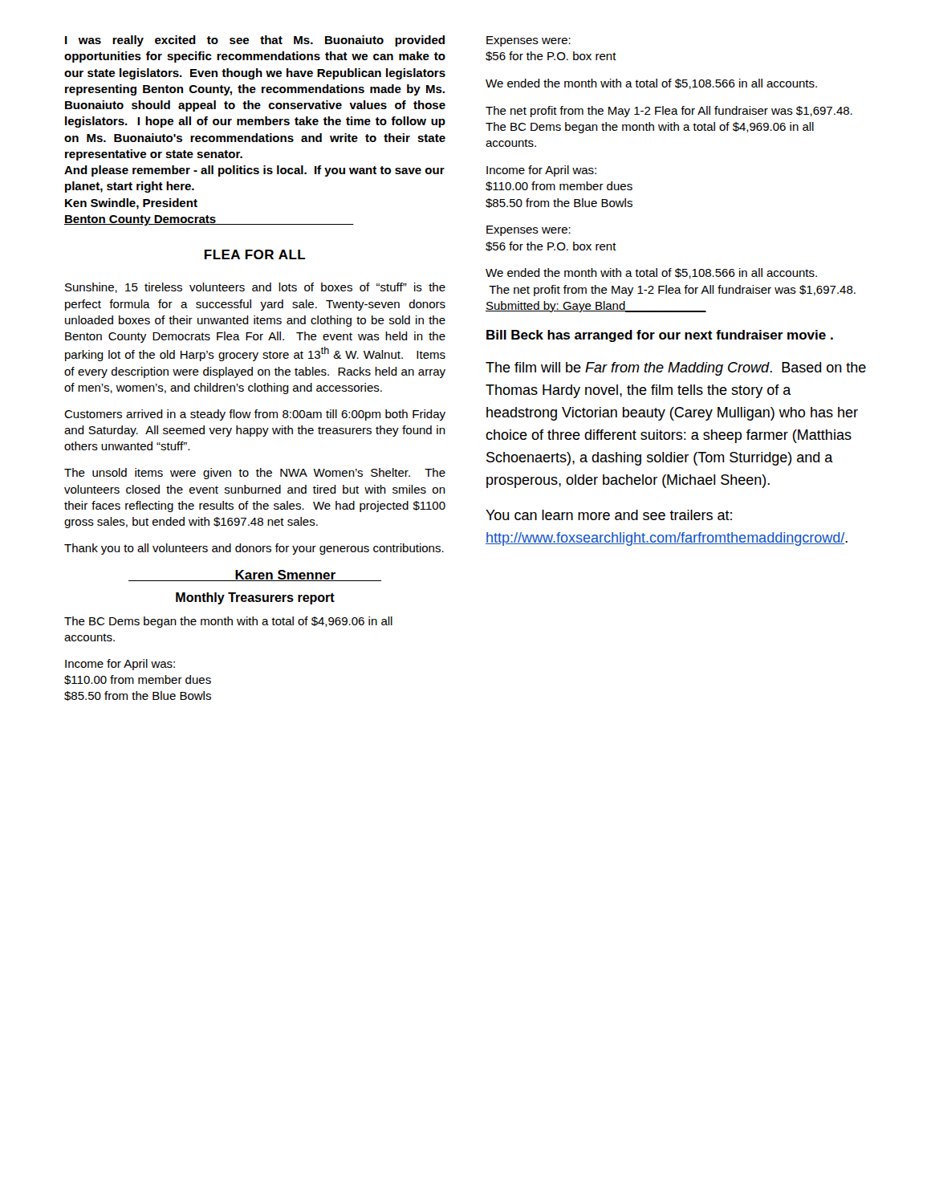I was really excited to see that Ms. Buonaiuto provided opportunities for specific recommendations that we can make to our state legislators. Even though we have Republican legislators representing Benton County, the recommendations made by Ms. Buonaiuto should appeal to the conservative values of those legislators. I hope all of our members take the time to follow up on Ms. Buonaiuto's recommendations and write to their state representative or state senator.
And please remember - all politics is local. If you want to save our planet, start right here.
Ken Swindle, President
Benton County Democrats ____________________
FLEA FOR ALL
Sunshine, 15 tireless volunteers and lots of boxes of “stuff” is the perfect formula for a successful yard sale. Twenty-seven donors unloaded boxes of their unwanted items and clothing to be sold in the Benton County Democrats Flea For All. The event was held in the parking lot of the old Harp’s grocery store at 13th & W. Walnut. Items of every description were displayed on the tables. Racks held an array of men’s, women’s, and children’s clothing and accessories.
Customers arrived in a steady flow from 8:00am till 6:00pm both Friday and Saturday. All seemed very happy with the treasurers they found in others unwanted “stuff”.
The unsold items were given to the NWA Women’s Shelter. The volunteers closed the event sunburned and tired but with smiles on their faces reflecting the results of the sales. We had projected $1100 gross sales, but ended with $1697.48 net sales.
Thank you to all volunteers and donors for your generous contributions.
______________Karen Smenner______
Monthly Treasurers report
The BC Dems began the month with a total of $4,969.06 in all accounts.
Income for April was:
$110.00 from member dues
$85.50 from the Blue Bowls
Expenses were:
$56 for the P.O. box rent
We ended the month with a total of $5,108.566 in all accounts.
The net profit from the May 1-2 Flea for All fundraiser was $1,697.48.
The BC Dems began the month with a total of $4,969.06 in all accounts.
Income for April was:
$110.00 from member dues
$85.50 from the Blue Bowls
Expenses were:
$56 for the P.O. box rent
We ended the month with a total of $5,108.566 in all accounts.
The net profit from the May 1-2 Flea for All fundraiser was $1,697.48.
Submitted by: Gaye Bland____________
Bill Beck has arranged for our next fundraiser movie .
The film will be Far from the Madding Crowd. Based on the Thomas Hardy novel, the film tells the story of a headstrong Victorian beauty (Carey Mulligan) who has her choice of three different suitors: a sheep farmer (Matthias Schoenaerts), a dashing soldier (Tom Sturridge) and a prosperous, older bachelor (Michael Sheen).
You can learn more and see trailers at:
http://www.foxsearchlight.com/farfromthemaddingcrowd/.